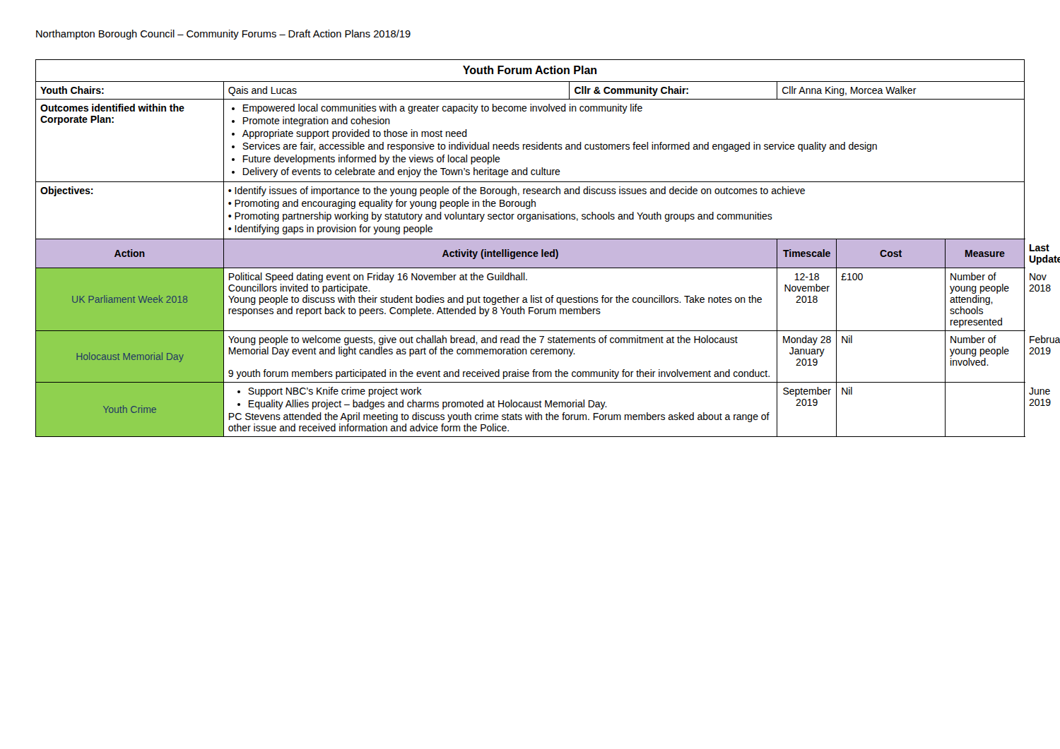Northampton Borough Council – Community Forums – Draft Action Plans 2018/19
| Youth Forum Action Plan |
| Youth Chairs: | Qais and Lucas | Cllr & Community Chair: | Cllr Anna King, Morcea Walker |
| Outcomes identified within the Corporate Plan: | Empowered local communities with a greater capacity to become involved in community life Promote integration and cohesion Appropriate support provided to those in most need Services are fair, accessible and responsive to individual needs residents and customers feel informed and engaged in service quality and design Future developments informed by the views of local people Delivery of events to celebrate and enjoy the Town’s heritage and culture |
| Objectives: | • Identify issues of importance to the young people of the Borough, research and discuss issues and decide on outcomes to achieve • Promoting and encouraging equality for young people in the Borough • Promoting partnership working by statutory and voluntary sector organisations, schools and Youth groups and communities • Identifying gaps in provision for young people |
| Action | Activity (intelligence led) | Timescale | Cost | Measure | Last Updated |
| UK Parliament Week 2018 | Political Speed dating event on Friday 16 November at the Guildhall. Councillors invited to participate. Young people to discuss with their student bodies and put together a list of questions for the councillors. Take notes on the responses and report back to peers. Complete. Attended by 8 Youth Forum members | 12-18 November 2018 | £100 | Number of young people attending, schools represented | Nov 2018 |
| Holocaust Memorial Day | Young people to welcome guests, give out challah bread, and read the 7 statements of commitment at the Holocaust Memorial Day event and light candles as part of the commemoration ceremony. 9 youth forum members participated in the event and received praise from the community for their involvement and conduct. | Monday 28 January 2019 | Nil | Number of young people involved. | February 2019 |
| Youth Crime | Support NBC’s Knife crime project work Equality Allies project – badges and charms promoted at Holocaust Memorial Day. PC Stevens attended the April meeting to discuss youth crime stats with the forum. Forum members asked about a range of other issue and received information and advice form the Police. | September 2019 | Nil | | June 2019 |